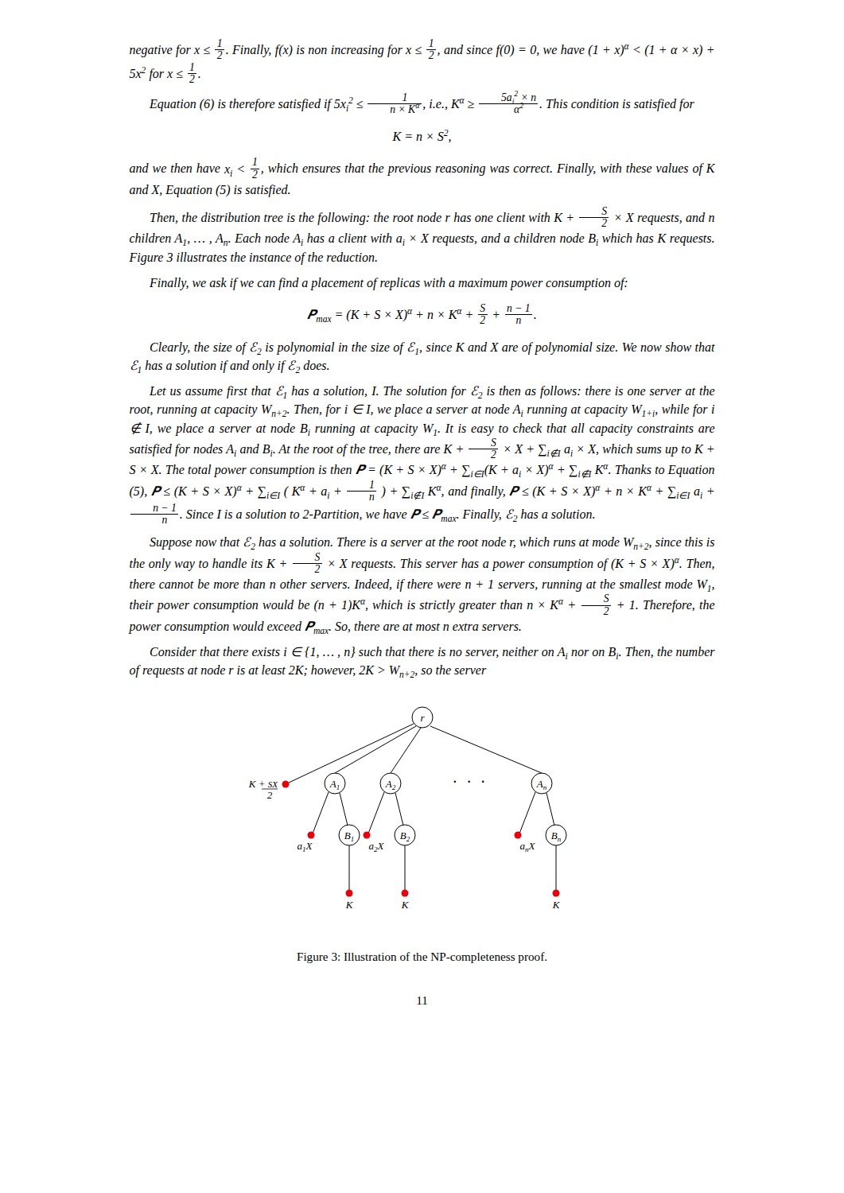negative for x ≤ 12. Finally, f(x) is non increasing for x ≤ 12, and since f(0) = 0, we have (1 + x)α < (1 + α × x) + 5x2 for x ≤ 12.
Equation (6) is therefore satisfied if 5xi2 ≤ 1 n × Kα, i.e., Kα ≥ 5ai2 × n α2. This condition is satisfied for
K = n × S2,
and we then have xi < 12, which ensures that the previous reasoning was correct. Finally, with these values of K and X, Equation (5) is satisfied.
Then, the distribution tree is the following: the root node r has one client with K + S 2 × X requests, and n children A1, … , An. Each node Ai has a client with ai × X requests, and a children node Bi which has K requests. Figure 3 illustrates the instance of the reduction.
Finally, we ask if we can find a placement of replicas with a maximum power consumption of:
𝑷max = (K + S × X)α + n × Kα + S 2 + n − 1 n.
Clearly, the size of ℰ2 is polynomial in the size of ℰ1, since K and X are of polynomial size. We now show that ℰ1 has a solution if and only if ℰ2 does.
Let us assume first that ℰ1 has a solution, I. The solution for ℰ2 is then as follows: there is one server at the root, running at capacity Wn+2. Then, for i ∈ I, we place a server at node Ai running at capacity W1+i, while for i ∉ I, we place a server at node Bi running at capacity W1. It is easy to check that all capacity constraints are satisfied for nodes Ai and Bi. At the root of the tree, there are K + S 2 × X + ∑i∉I ai × X, which sums up to K + S × X. The total power consumption is then 𝑷 = (K + S × X)α + ∑i∈I(K + ai × X)α + ∑i∉I Kα. Thanks to Equation (5), 𝑷 ≤ (K + S × X)α + ∑i∈I ( Kα + ai + 1 n ) + ∑i∉I Kα, and finally, 𝑷 ≤ (K + S × X)α + n × Kα + ∑i∈I ai + n − 1 n. Since I is a solution to 2-Partition, we have 𝑷 ≤ 𝑷max. Finally, ℰ2 has a solution.
Suppose now that ℰ2 has a solution. There is a server at the root node r, which runs at mode Wn+2, since this is the only way to handle its K + S 2 × X requests. This server has a power consumption of (K + S × X)α. Then, there cannot be more than n other servers. Indeed, if there were n + 1 servers, running at the smallest mode W1, their power consumption would be (n + 1)Kα, which is strictly greater than n × Kα + S 2 + 1. Therefore, the power consumption would exceed 𝑷max. So, there are at most n extra servers.
Consider that there exists i ∈ {1, … , n} such that there is no server, neither on Ai nor on Bi. Then, the number of requests at node r is at least 2K; however, 2K > Wn+2, so the server
r K + SX 2 A1 A2 · · · An a1X B1 K a2X B2 K anX Bn K
Figure 3: Illustration of the NP-completeness proof.
11